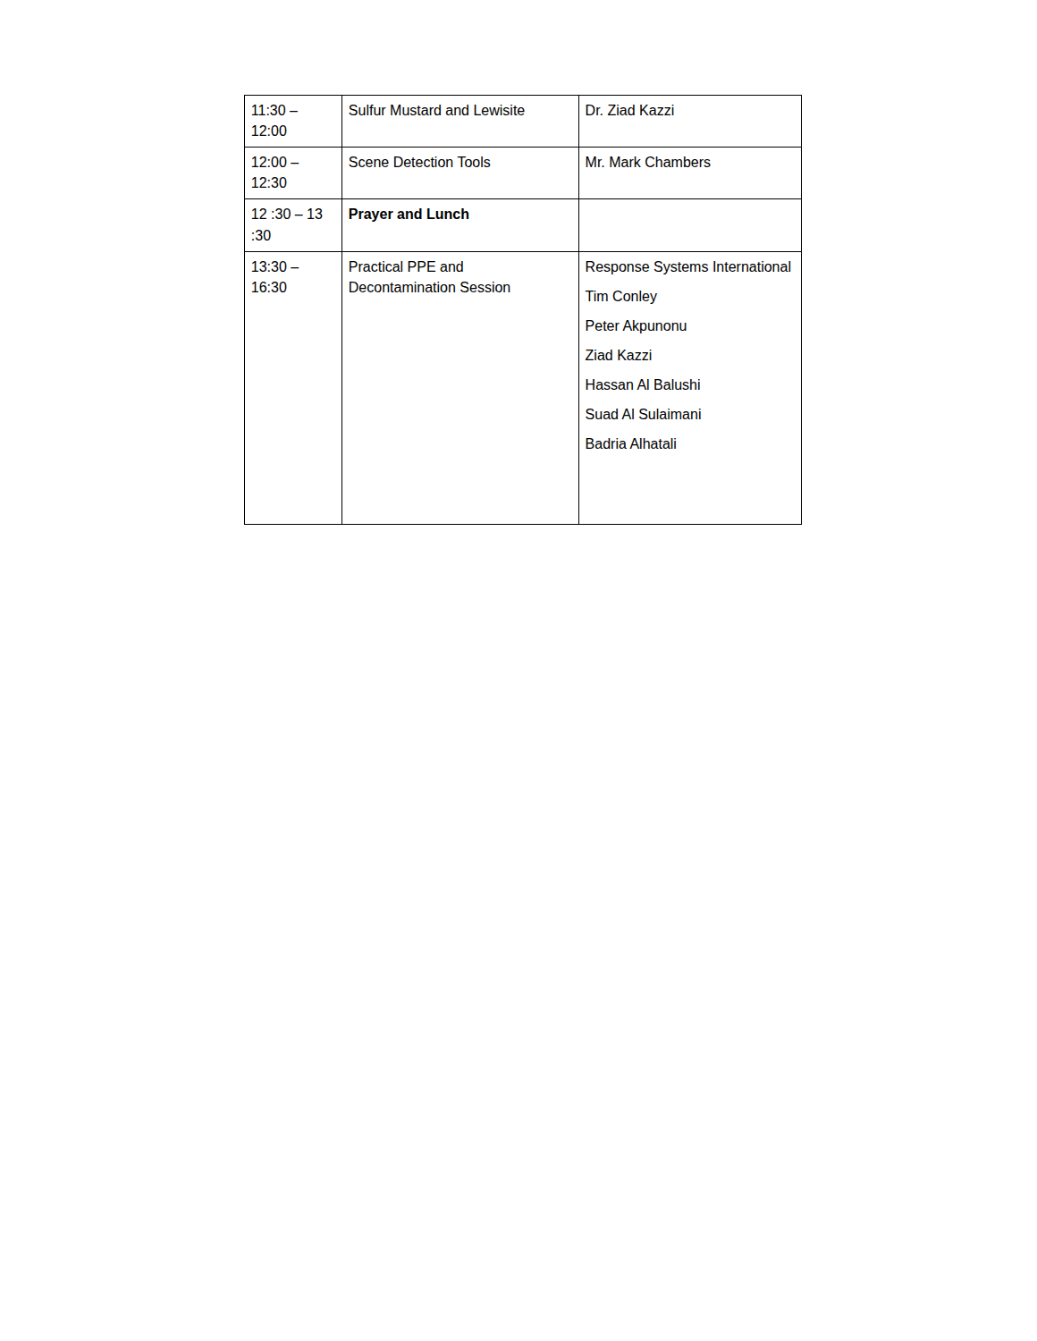| 11:30 – 12:00 | Sulfur Mustard and Lewisite | Dr. Ziad Kazzi |
| 12:00 – 12:30 | Scene Detection Tools | Mr. Mark Chambers |
| 12 :30 – 13 :30 | Prayer and Lunch | |
| 13:30 – 16:30 | Practical PPE and Decontamination Session | Response Systems International Tim Conley Peter Akpunonu Ziad Kazzi Hassan Al Balushi Suad Al Sulaimani Badria Alhatali |